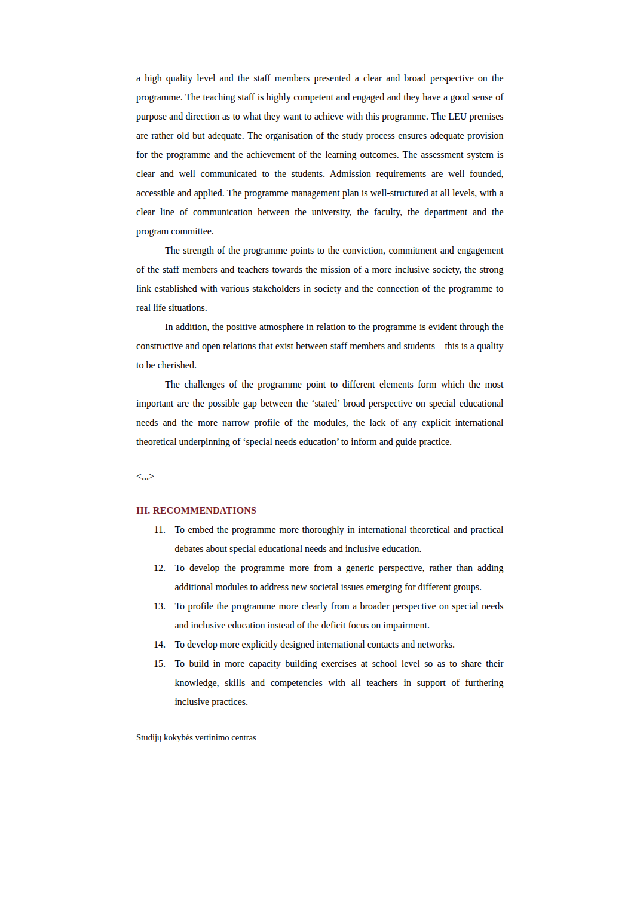a high quality level and the staff members presented a clear and broad perspective on the programme. The teaching staff is highly competent and engaged and they have a good sense of purpose and direction as to what they want to achieve with this programme. The LEU premises are rather old but adequate. The organisation of the study process ensures adequate provision for the programme and the achievement of the learning outcomes. The assessment system is clear and well communicated to the students. Admission requirements are well founded, accessible and applied. The programme management plan is well-structured at all levels, with a clear line of communication between the university, the faculty, the department and the program committee.
The strength of the programme points to the conviction, commitment and engagement of the staff members and teachers towards the mission of a more inclusive society, the strong link established with various stakeholders in society and the connection of the programme to real life situations.
In addition, the positive atmosphere in relation to the programme is evident through the constructive and open relations that exist between staff members and students – this is a quality to be cherished.
The challenges of the programme point to different elements form which the most important are the possible gap between the ‘stated’ broad perspective on special educational needs and the more narrow profile of the modules, the lack of any explicit international theoretical underpinning of ‘special needs education’ to inform and guide practice.
<...>
III. Recommendations
To embed the programme more thoroughly in international theoretical and practical debates about special educational needs and inclusive education.
To develop the programme more from a generic perspective, rather than adding additional modules to address new societal issues emerging for different groups.
To profile the programme more clearly from a broader perspective on special needs and inclusive education instead of the deficit focus on impairment.
To develop more explicitly designed international contacts and networks.
To build in more capacity building exercises at school level so as to share their knowledge, skills and competencies with all teachers in support of furthering inclusive practices.
Studijų kokybės vertinimo centras